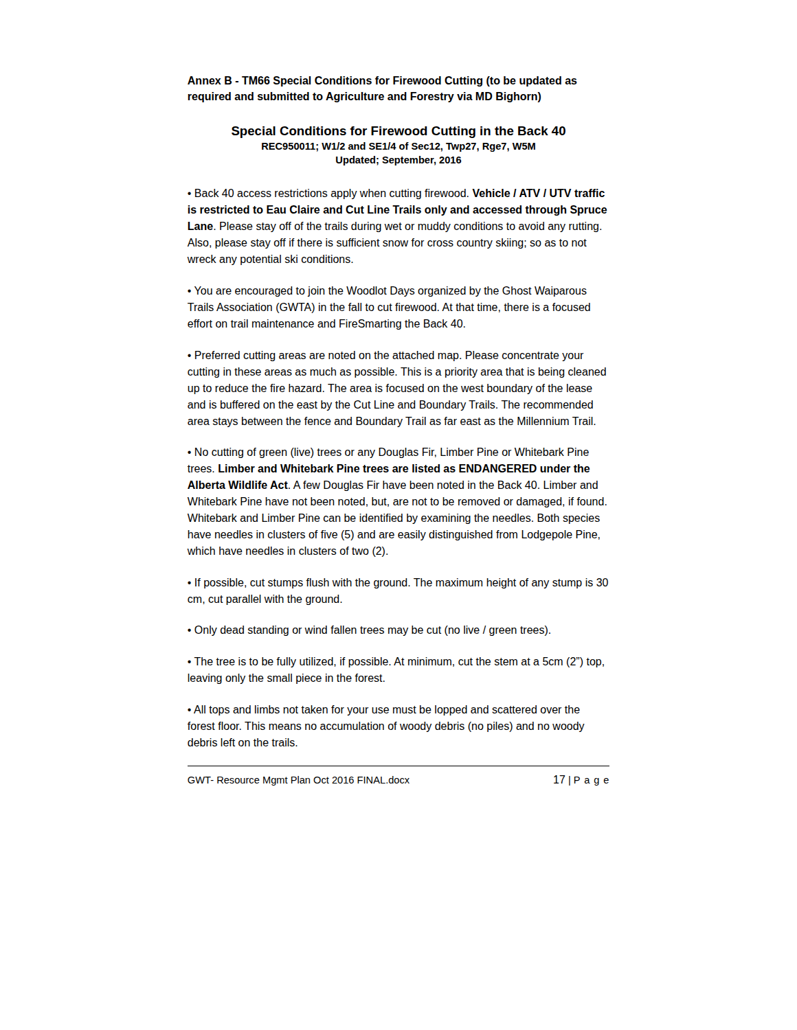Annex B - TM66 Special Conditions for Firewood Cutting (to be updated as required and submitted to Agriculture and Forestry via MD Bighorn)
Special Conditions for Firewood Cutting in the Back 40
REC950011; W1/2 and SE1/4 of Sec12, Twp27, Rge7, W5M
Updated; September, 2016
• Back 40 access restrictions apply when cutting firewood. Vehicle / ATV / UTV traffic is restricted to Eau Claire and Cut Line Trails only and accessed through Spruce Lane. Please stay off of the trails during wet or muddy conditions to avoid any rutting. Also, please stay off if there is sufficient snow for cross country skiing; so as to not wreck any potential ski conditions.
• You are encouraged to join the Woodlot Days organized by the Ghost Waiparous Trails Association (GWTA) in the fall to cut firewood. At that time, there is a focused effort on trail maintenance and FireSmarting the Back 40.
• Preferred cutting areas are noted on the attached map. Please concentrate your cutting in these areas as much as possible. This is a priority area that is being cleaned up to reduce the fire hazard. The area is focused on the west boundary of the lease and is buffered on the east by the Cut Line and Boundary Trails. The recommended area stays between the fence and Boundary Trail as far east as the Millennium Trail.
• No cutting of green (live) trees or any Douglas Fir, Limber Pine or Whitebark Pine trees. Limber and Whitebark Pine trees are listed as ENDANGERED under the Alberta Wildlife Act. A few Douglas Fir have been noted in the Back 40. Limber and Whitebark Pine have not been noted, but, are not to be removed or damaged, if found. Whitebark and Limber Pine can be identified by examining the needles. Both species have needles in clusters of five (5) and are easily distinguished from Lodgepole Pine, which have needles in clusters of two (2).
• If possible, cut stumps flush with the ground. The maximum height of any stump is 30 cm, cut parallel with the ground.
• Only dead standing or wind fallen trees may be cut (no live / green trees).
• The tree is to be fully utilized, if possible. At minimum, cut the stem at a 5cm (2”) top, leaving only the small piece in the forest.
• All tops and limbs not taken for your use must be lopped and scattered over the forest floor. This means no accumulation of woody debris (no piles) and no woody debris left on the trails.
GWT- Resource Mgmt Plan Oct 2016 FINAL.docx
17 | P a g e